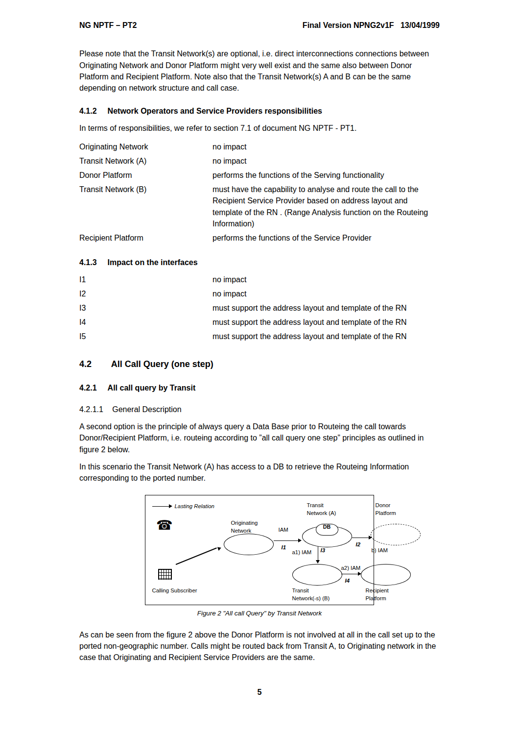NG NPTF – PT2
Final Version NPNG2v1F 13/04/1999
Please note that the Transit Network(s) are optional, i.e. direct interconnections connections between Originating Network and Donor Platform might very well exist and the same also between Donor Platform and Recipient Platform. Note also that the Transit Network(s) A and B can be the same depending on network structure and call case.
4.1.2 Network Operators and Service Providers responsibilities
In terms of responsibilities, we refer to section 7.1 of document NG NPTF - PT1.
| Originating Network | no impact |
| Transit Network (A) | no impact |
| Donor Platform | performs the functions of the Serving functionality |
| Transit Network (B) | must have the capability to analyse and route the call to the Recipient Service Provider based on address layout and template of the RN . (Range Analysis function on the Routeing Information) |
| Recipient Platform | performs the functions of the Service Provider |
4.1.3 Impact on the interfaces
| I1 | no impact |
| I2 | no impact |
| I3 | must support the address layout and template of the RN |
| I4 | must support the address layout and template of the RN |
| I5 | must support the address layout and template of the RN |
4.2 All Call Query (one step)
4.2.1 All call query by Transit
4.2.1.1 General Description
A second option is the principle of always query a Data Base prior to Routeing the call towards Donor/Recipient Platform, i.e. routeing according to ”all call query one step” principles as outlined in figure 2 below.
In this scenario the Transit Network (A) has access to a DB to retrieve the Routeing Information corresponding to the ported number.
Lasting Relation
Transit
Network (A)
Donor
Platform
Originating
Network
DB
IAM
I1
I2
b) IAM
I3
a1) IAM
I4
a2) IAM
Transit
Network(-s) (B)
Recipient
Platform
☎
Calling Subscriber
Figure 2 "All call Query" by Transit Network
As can be seen from the figure 2 above the Donor Platform is not involved at all in the call set up to the ported non-geographic number. Calls might be routed back from Transit A, to Originating network in the case that Originating and Recipient Service Providers are the same.
5